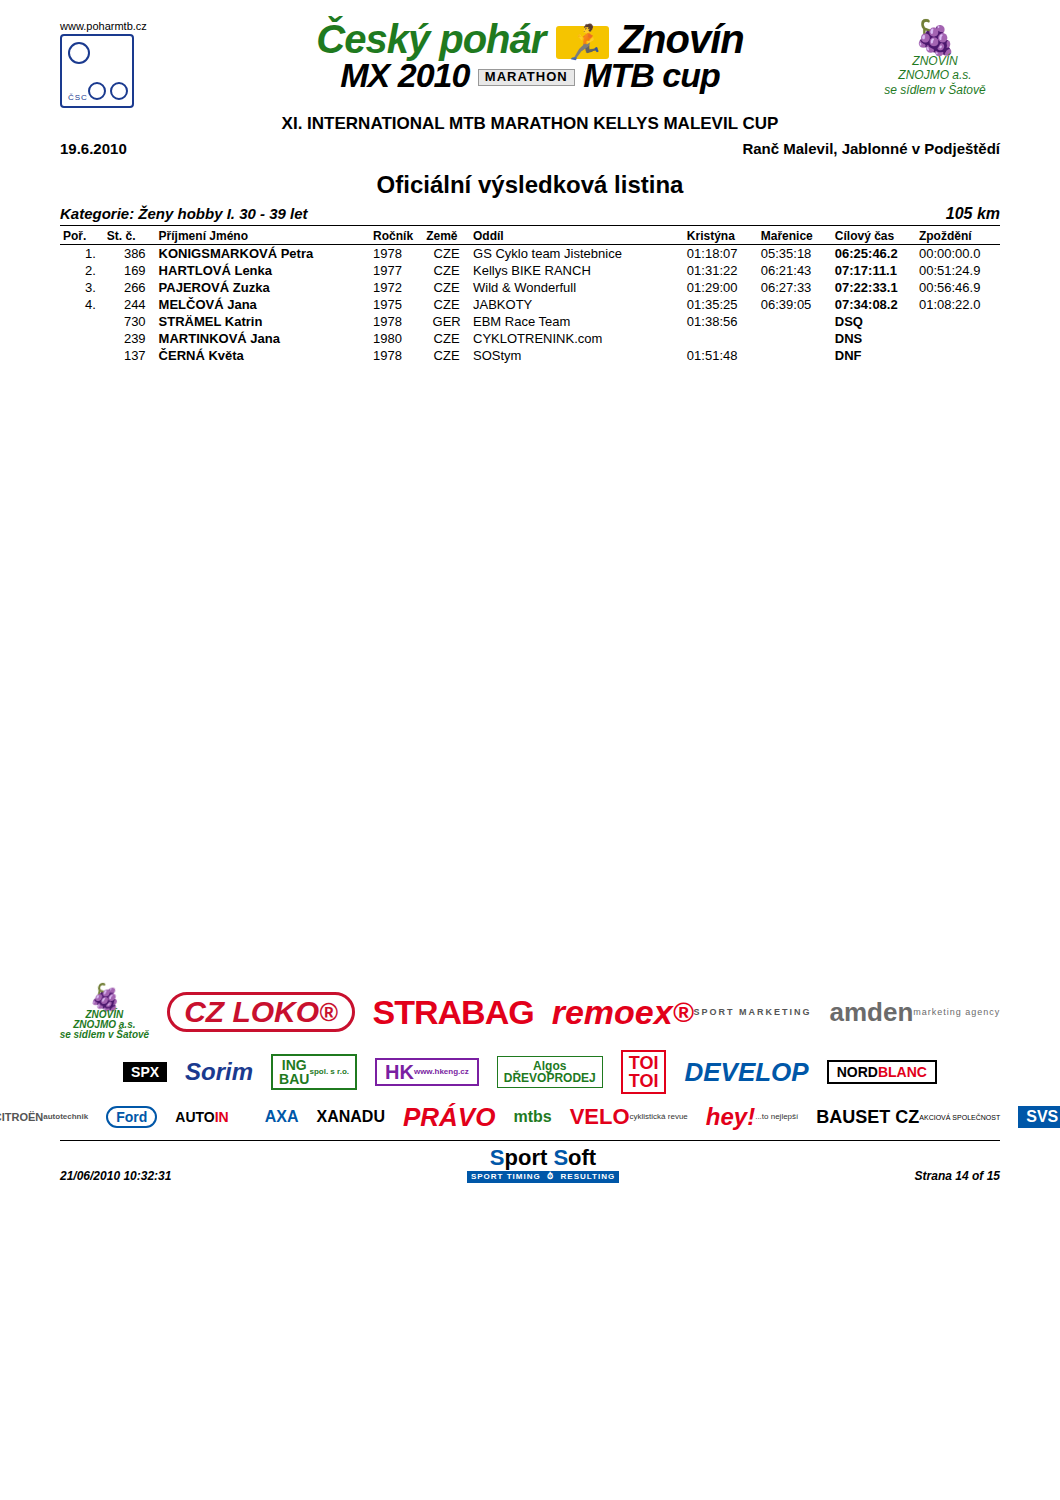www.poharmtb.cz
Český pohár 🏃 Znovín
MX 2010 MARATHON MTB cup
🍇
ZNOVÍN
ZNOJMO a.s.
se sídlem v Šatově
XI. INTERNATIONAL MTB MARATHON KELLYS MALEVIL CUP
19.6.2010 Ranč Malevil, Jablonné v Podještědí
Oficiální výsledková listina
Kategorie: Ženy hobby I. 30 - 39 let 105 km
| Poř. | St. č. | Příjmení Jméno | Ročník | Země | Oddíl | Kristýna | Mařenice | Cílový čas | Zpoždění |
| --- | --- | --- | --- | --- | --- | --- | --- | --- | --- |
| 1. | 386 | KONIGSMARKOVÁ Petra | 1978 | CZE | GS Cyklo team Jistebnice | 01:18:07 | 05:35:18 | 06:25:46.2 | 00:00:00.0 |
| 2. | 169 | HARTLOVÁ Lenka | 1977 | CZE | Kellys BIKE RANCH | 01:31:22 | 06:21:43 | 07:17:11.1 | 00:51:24.9 |
| 3. | 266 | PAJEROVÁ Zuzka | 1972 | CZE | Wild & Wonderfull | 01:29:00 | 06:27:33 | 07:22:33.1 | 00:56:46.9 |
| 4. | 244 | MELČOVÁ Jana | 1975 | CZE | JABKOTY | 01:35:25 | 06:39:05 | 07:34:08.2 | 01:08:22.0 |
| | 730 | STRÄMEL Katrin | 1978 | GER | EBM Race Team | 01:38:56 | | DSQ | |
| | 239 | MARTINKOVÁ Jana | 1980 | CZE | CYKLOTRENINK.com | | | DNS | |
| | 137 | ČERNÁ Květa | 1978 | CZE | SOStym | 01:51:48 | | DNF | |
🍇ZNOVÍN
ZNOJMO a.s.
se sídlem v Šatově
CZ LOKO®
STRABAG
remoex®SPORT MARKETING
amdenmarketing agency
SPX
Sorim
ING
BAU
spol. s r.o.
HK
www.hkeng.cz
Algos
DŘEVOPRODEJ
TOI
TOI
DEVELOP
NORD
BLANC
CITROËN
autotechnik
Ford
AUTOIN
AXA
XANADU
PRÁVO
mtbs
VELOcyklistická revue
hey!...to nejlepší
BAUSET CZAKCIOVÁ SPOLEČNOST
SVS
21/06/2010 10:32:31
Sport Soft
SPORT TIMING ⏱ RESULTING
Strana 14 of 15